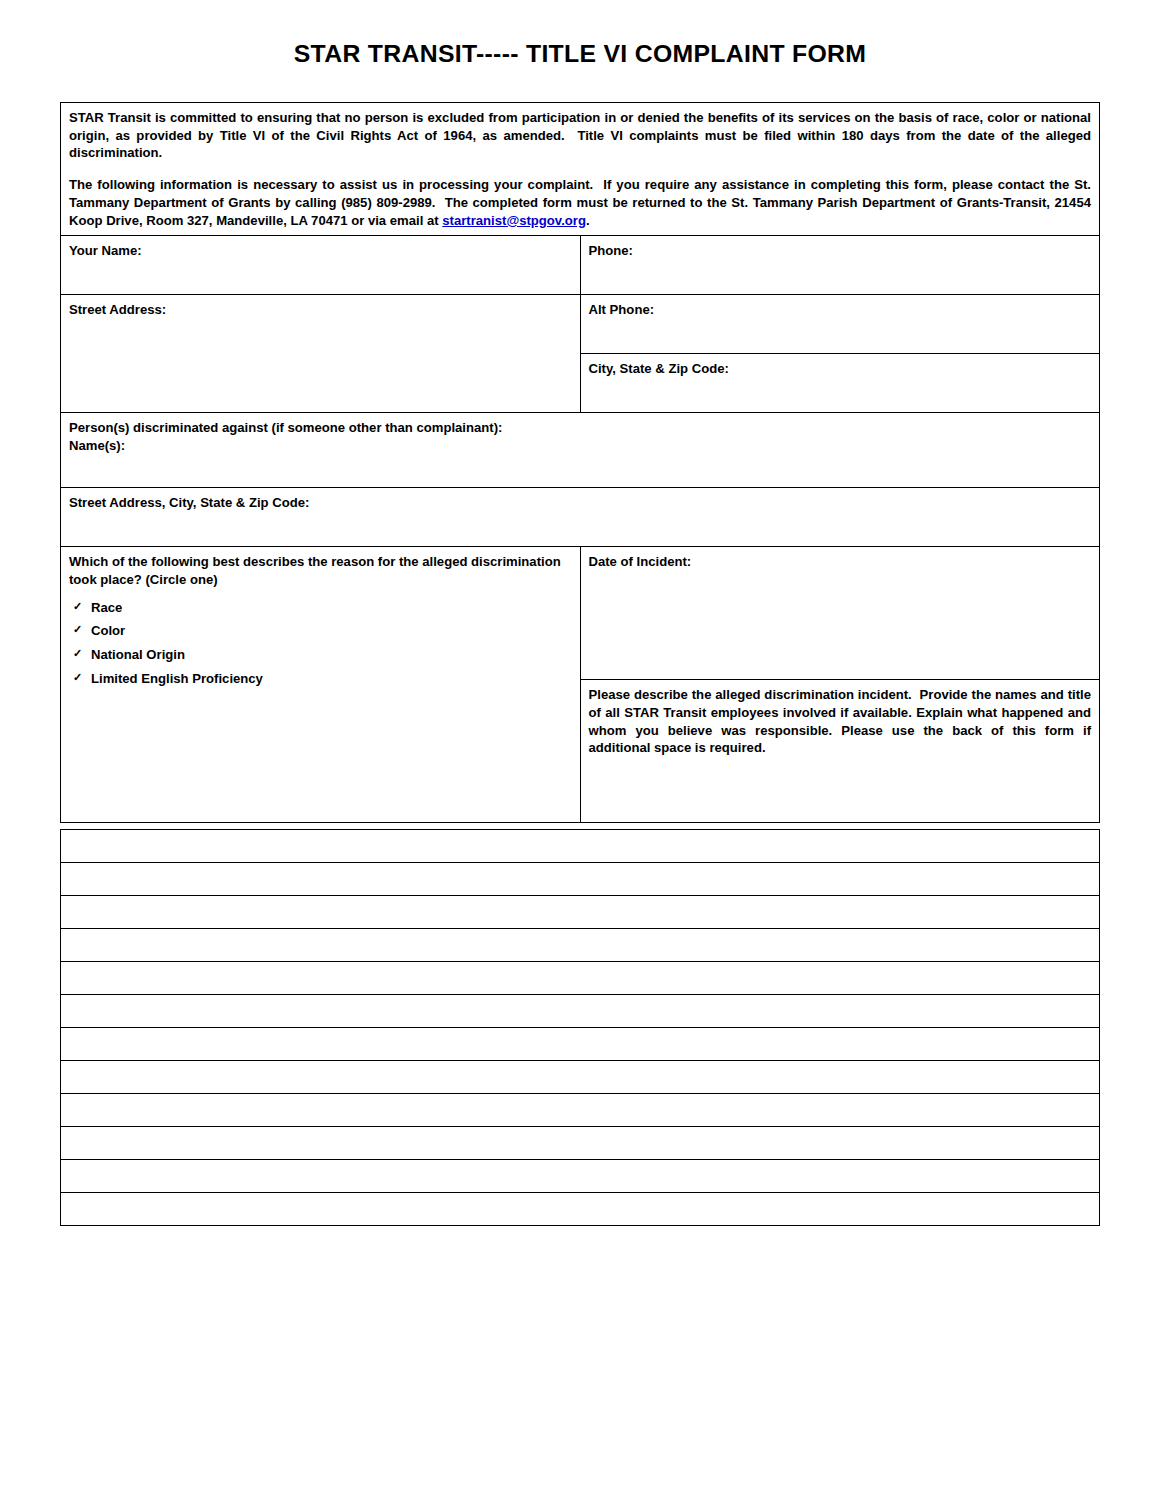STAR TRANSIT----- TITLE VI COMPLAINT FORM
| STAR Transit is committed to ensuring that no person is excluded from participation in or denied the benefits of its services on the basis of race, color or national origin, as provided by Title VI of the Civil Rights Act of 1964, as amended. Title VI complaints must be filed within 180 days from the date of the alleged discrimination. The following information is necessary to assist us in processing your complaint. If you require any assistance in completing this form, please contact the St. Tammany Department of Grants by calling (985) 809-2989. The completed form must be returned to the St. Tammany Parish Department of Grants-Transit, 21454 Koop Drive, Room 327, Mandeville, LA 70471 or via email at startranist@stpgov.org . |
| Your Name: | Phone: |
| Street Address: | Alt Phone: |
| City, State & Zip Code: |
| Person(s) discriminated against (if someone other than complainant): Name(s): |
| Street Address, City, State & Zip Code: |
| Which of the following best describes the reason for the alleged discrimination took place? (Circle one) Race Color National Origin Limited English Proficiency | Date of Incident: |
| Please describe the alleged discrimination incident. Provide the names and title of all STAR Transit employees involved if available. Explain what happened and whom you believe was responsible. Please use the back of this form if additional space is required. |